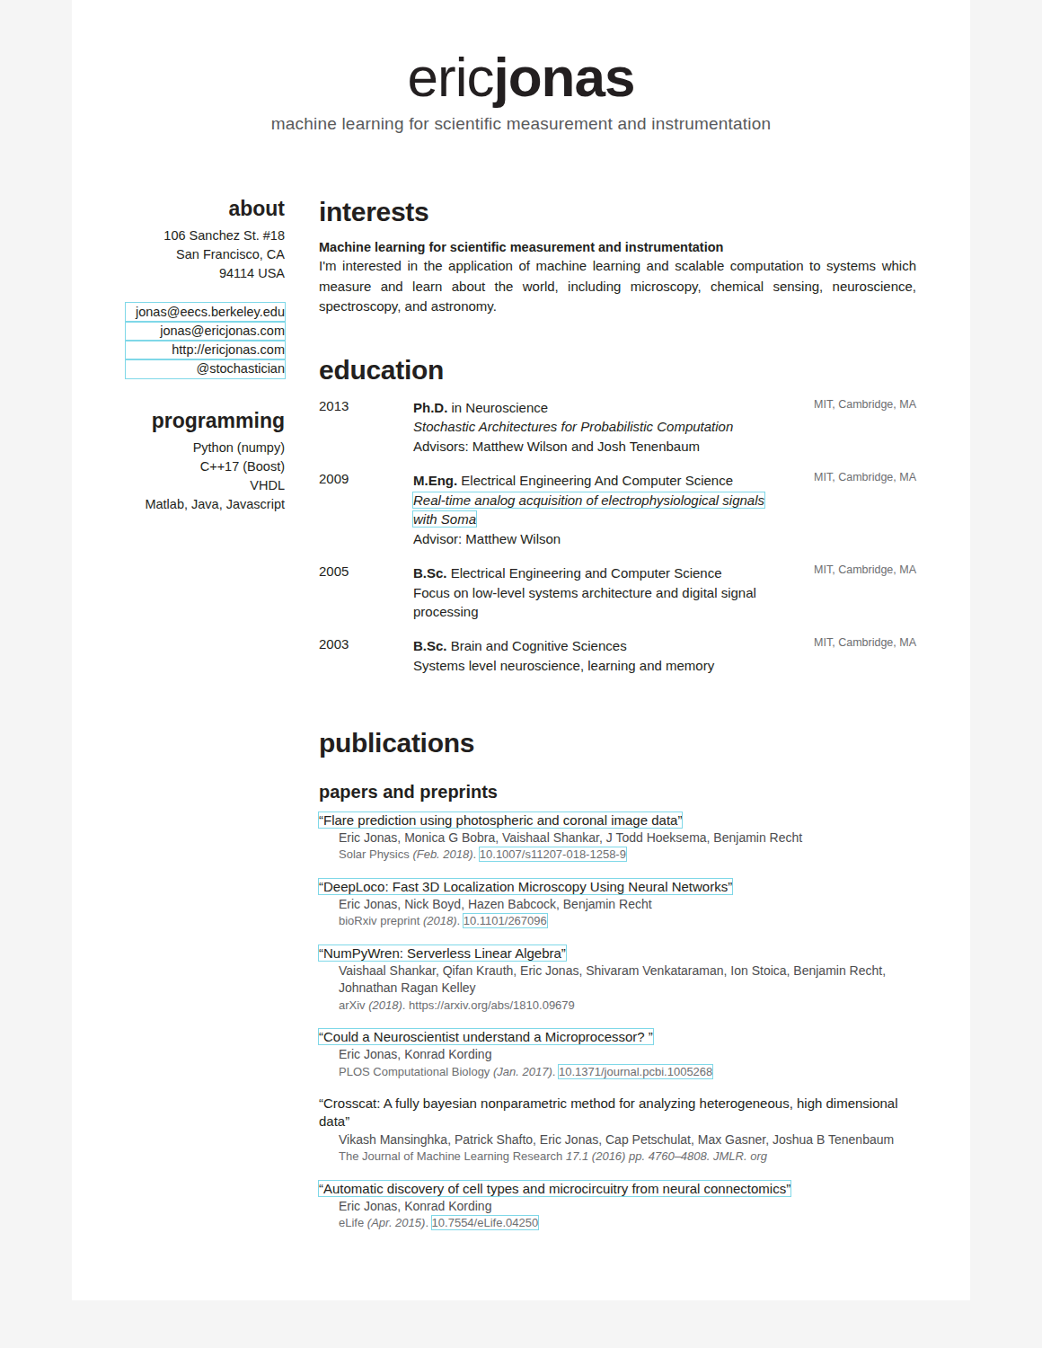eric jonas
machine learning for scientific measurement and instrumentation
about
106 Sanchez St. #18
San Francisco, CA
94114 USA
jonas@eecs.berkeley.edu jonas@ericjonas.com http://ericjonas.com @stochastician
programming
Python (numpy)
C++17 (Boost)
VHDL
Matlab, Java, Javascript
interests
Machine learning for scientific measurement and instrumentation
I'm interested in the application of machine learning and scalable computation to systems which measure and learn about the world, including microscopy, chemical sensing, neuroscience, spectroscopy, and astronomy.
education
| 2013 | Ph.D. in Neuroscience Stochastic Architectures for Probabilistic Computation Advisors: Matthew Wilson and Josh Tenenbaum | MIT, Cambridge, MA |
| 2009 | M.Eng. Electrical Engineering And Computer Science Real-time analog acquisition of electrophysiological signals with Soma Advisor: Matthew Wilson | MIT, Cambridge, MA |
| 2005 | B.Sc. Electrical Engineering and Computer Science Focus on low-level systems architecture and digital signal processing | MIT, Cambridge, MA |
| 2003 | B.Sc. Brain and Cognitive Sciences Systems level neuroscience, learning and memory | MIT, Cambridge, MA |
publications
papers and preprints
“Flare prediction using photospheric and coronal image data”
Eric Jonas, Monica G Bobra, Vaishaal Shankar, J Todd Hoeksema, Benjamin Recht
Solar Physics (Feb. 2018). 10.1007/s11207-018-1258-9
“DeepLoco: Fast 3D Localization Microscopy Using Neural Networks”
Eric Jonas, Nick Boyd, Hazen Babcock, Benjamin Recht
bioRxiv preprint (2018). 10.1101/267096
“NumPyWren: Serverless Linear Algebra”
Vaishaal Shankar, Qifan Krauth, Eric Jonas, Shivaram Venkataraman, Ion Stoica, Benjamin Recht, Johnathan Ragan Kelley
arXiv (2018). https://arxiv.org/abs/1810.09679
“Could a Neuroscientist understand a Microprocessor? ”
Eric Jonas, Konrad Kording
PLOS Computational Biology (Jan. 2017). 10.1371/journal.pcbi.1005268
“Crosscat: A fully bayesian nonparametric method for analyzing heterogeneous, high dimensional data”
Vikash Mansinghka, Patrick Shafto, Eric Jonas, Cap Petschulat, Max Gasner, Joshua B Tenenbaum
The Journal of Machine Learning Research 17.1 (2016) pp. 4760–4808. JMLR. org
“Automatic discovery of cell types and microcircuitry from neural connectomics”
Eric Jonas, Konrad Kording
eLife (Apr. 2015). 10.7554/eLife.04250